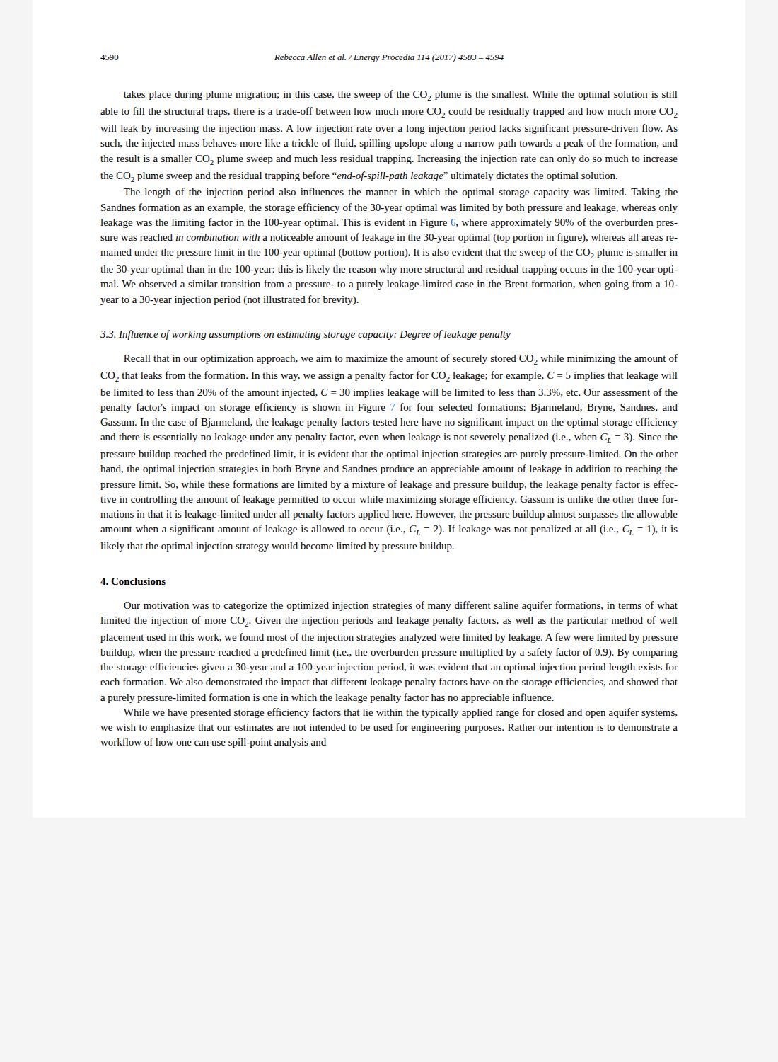4590 Rebecca Allen et al. / Energy Procedia 114 (2017) 4583 – 4594 4590
takes place during plume migration; in this case, the sweep of the CO2 plume is the smallest. While the optimal solution is still able to fill the structural traps, there is a trade-off between how much more CO2 could be residually trapped and how much more CO2 will leak by increasing the injection mass. A low injection rate over a long injection period lacks significant pressure-driven flow. As such, the injected mass behaves more like a trickle of fluid, spilling upslope along a narrow path towards a peak of the formation, and the result is a smaller CO2 plume sweep and much less residual trapping. Increasing the injection rate can only do so much to increase the CO2 plume sweep and the residual trapping before “end-of-spill-path leakage” ultimately dictates the optimal solution.
The length of the injection period also influences the manner in which the optimal storage capacity was limited. Taking the Sandnes formation as an example, the storage efficiency of the 30-year optimal was limited by both pressure and leakage, whereas only leakage was the limiting factor in the 100-year optimal. This is evident in Figure 6, where approximately 90% of the overburden pressure was reached in combination with a noticeable amount of leakage in the 30-year optimal (top portion in figure), whereas all areas remained under the pressure limit in the 100-year optimal (bottow portion). It is also evident that the sweep of the CO2 plume is smaller in the 30-year optimal than in the 100-year: this is likely the reason why more structural and residual trapping occurs in the 100-year optimal. We observed a similar transition from a pressure- to a purely leakage-limited case in the Brent formation, when going from a 10-year to a 30-year injection period (not illustrated for brevity).
3.3. Influence of working assumptions on estimating storage capacity: Degree of leakage penalty
Recall that in our optimization approach, we aim to maximize the amount of securely stored CO2 while minimizing the amount of CO2 that leaks from the formation. In this way, we assign a penalty factor for CO2 leakage; for example, C = 5 implies that leakage will be limited to less than 20% of the amount injected, C = 30 implies leakage will be limited to less than 3.3%, etc. Our assessment of the penalty factor's impact on storage efficiency is shown in Figure 7 for four selected formations: Bjarmeland, Bryne, Sandnes, and Gassum. In the case of Bjarmeland, the leakage penalty factors tested here have no significant impact on the optimal storage efficiency and there is essentially no leakage under any penalty factor, even when leakage is not severely penalized (i.e., when CL = 3). Since the pressure buildup reached the predefined limit, it is evident that the optimal injection strategies are purely pressure-limited. On the other hand, the optimal injection strategies in both Bryne and Sandnes produce an appreciable amount of leakage in addition to reaching the pressure limit. So, while these formations are limited by a mixture of leakage and pressure buildup, the leakage penalty factor is effective in controlling the amount of leakage permitted to occur while maximizing storage efficiency. Gassum is unlike the other three formations in that it is leakage-limited under all penalty factors applied here. However, the pressure buildup almost surpasses the allowable amount when a significant amount of leakage is allowed to occur (i.e., CL = 2). If leakage was not penalized at all (i.e., CL = 1), it is likely that the optimal injection strategy would become limited by pressure buildup.
4. Conclusions
Our motivation was to categorize the optimized injection strategies of many different saline aquifer formations, in terms of what limited the injection of more CO2. Given the injection periods and leakage penalty factors, as well as the particular method of well placement used in this work, we found most of the injection strategies analyzed were limited by leakage. A few were limited by pressure buildup, when the pressure reached a predefined limit (i.e., the overburden pressure multiplied by a safety factor of 0.9). By comparing the storage efficiencies given a 30-year and a 100-year injection period, it was evident that an optimal injection period length exists for each formation. We also demonstrated the impact that different leakage penalty factors have on the storage efficiencies, and showed that a purely pressure-limited formation is one in which the leakage penalty factor has no appreciable influence.
While we have presented storage efficiency factors that lie within the typically applied range for closed and open aquifer systems, we wish to emphasize that our estimates are not intended to be used for engineering purposes. Rather our intention is to demonstrate a workflow of how one can use spill-point analysis and